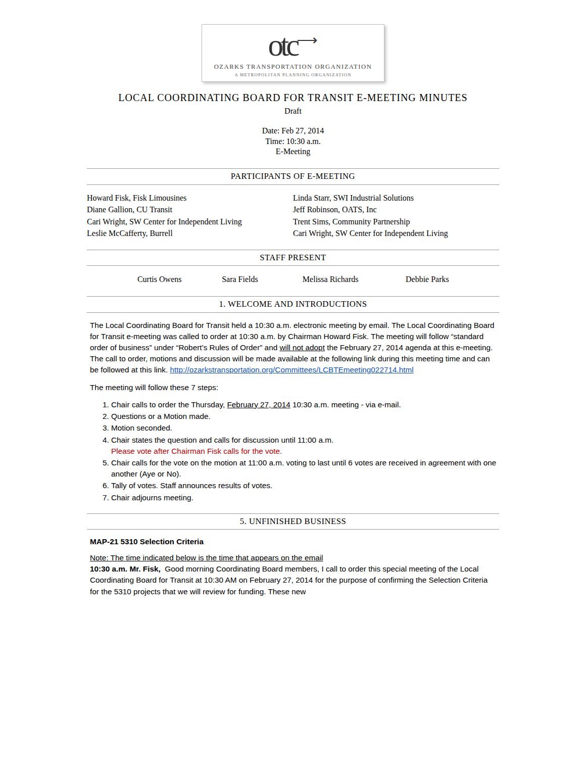otc⟶
OZARKS TRANSPORTATION ORGANIZATION
A METROPOLITAN PLANNING ORGANIZATION
LOCAL COORDINATING BOARD FOR TRANSIT E-MEETING MINUTES
Draft
Date: Feb 27, 2014
Time: 10:30 a.m.
E-Meeting
PARTICIPANTS OF E-MEETING
| Howard Fisk, Fisk Limousines | Linda Starr, SWI Industrial Solutions |
| Diane Gallion, CU Transit | Jeff Robinson, OATS, Inc |
| Cari Wright, SW Center for Independent Living | Trent Sims, Community Partnership |
| Leslie McCafferty, Burrell | Cari Wright, SW Center for Independent Living |
STAFF PRESENT
| Curtis Owens | Sara Fields | Melissa Richards | Debbie Parks |
1. WELCOME AND INTRODUCTIONS
The Local Coordinating Board for Transit held a 10:30 a.m. electronic meeting by email. The Local Coordinating Board for Transit e-meeting was called to order at 10:30 a.m. by Chairman Howard Fisk. The meeting will follow “standard order of business” under “Robert’s Rules of Order” and will not adopt the February 27, 2014 agenda at this e-meeting. The call to order, motions and discussion will be made available at the following link during this meeting time and can be followed at this link. http://ozarkstransportation.org/Committees/LCBTEmeeting022714.html
The meeting will follow these 7 steps:
Chair calls to order the Thursday, February 27, 2014 10:30 a.m. meeting - via e-mail.
Questions or a Motion made.
Motion seconded.
Chair states the question and calls for discussion until 11:00 a.m.
Please vote after Chairman Fisk calls for the vote.
Chair calls for the vote on the motion at 11:00 a.m. voting to last until 6 votes are received in agreement with one another (Aye or No).
Tally of votes. Staff announces results of votes.
Chair adjourns meeting.
5. UNFINISHED BUSINESS
MAP-21 5310 Selection Criteria
Note: The time indicated below is the time that appears on the email
10:30 a.m. Mr. Fisk, Good morning Coordinating Board members, I call to order this special meeting of the Local Coordinating Board for Transit at 10:30 AM on February 27, 2014 for the purpose of confirming the Selection Criteria for the 5310 projects that we will review for funding. These new